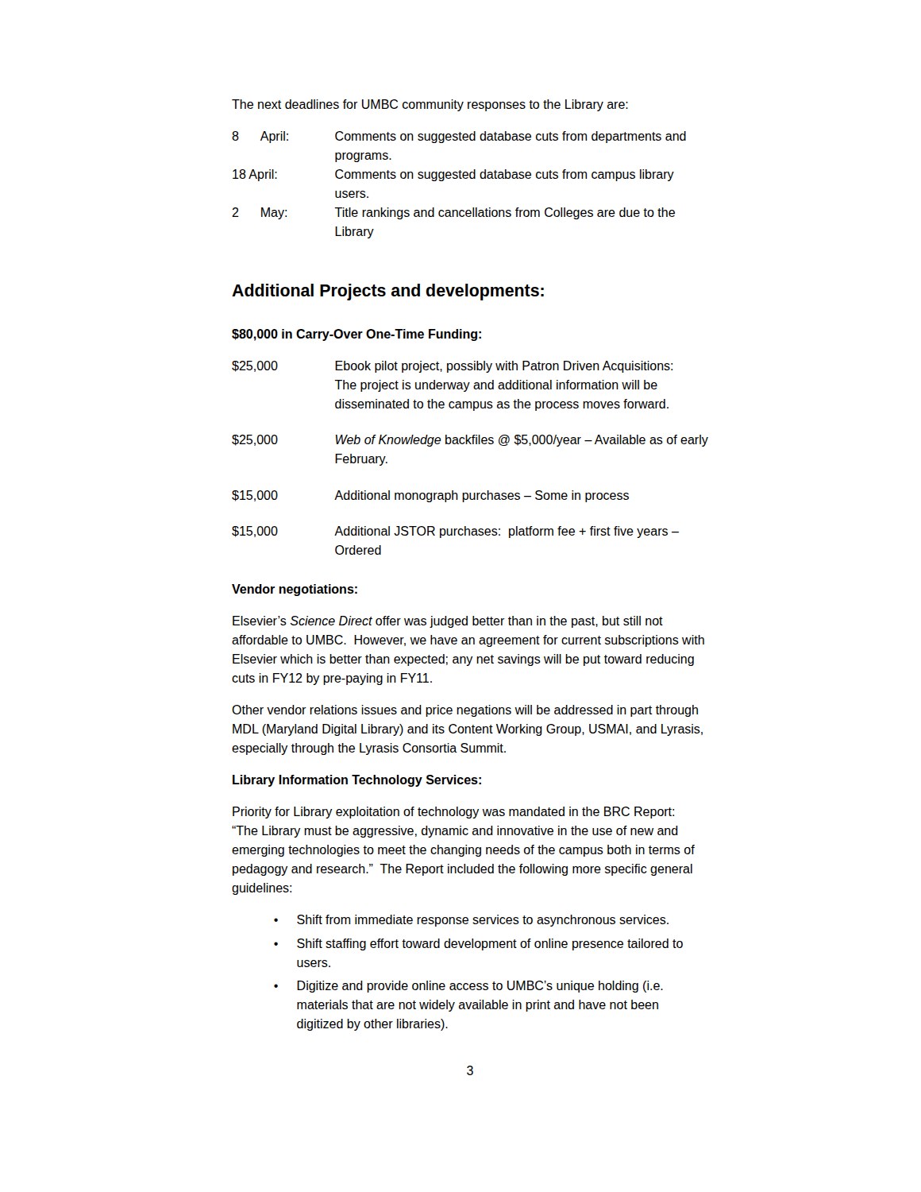The next deadlines for UMBC community responses to the Library are:
| 8 April: | Comments on suggested database cuts from departments and programs. |
| 18 April: | Comments on suggested database cuts from campus library users. |
| 2 May: | Title rankings and cancellations from Colleges are due to the Library |
Additional Projects and developments:
$80,000 in Carry-Over One-Time Funding:
| $25,000 | Ebook pilot project, possibly with Patron Driven Acquisitions: The project is underway and additional information will be disseminated to the campus as the process moves forward. |
| $25,000 | Web of Knowledge backfiles @ $5,000/year – Available as of early February. |
| $15,000 | Additional monograph purchases – Some in process |
| $15,000 | Additional JSTOR purchases: platform fee + first five years – Ordered |
Vendor negotiations:
Elsevier’s Science Direct offer was judged better than in the past, but still not affordable to UMBC. However, we have an agreement for current subscriptions with Elsevier which is better than expected; any net savings will be put toward reducing cuts in FY12 by pre-paying in FY11.
Other vendor relations issues and price negations will be addressed in part through MDL (Maryland Digital Library) and its Content Working Group, USMAI, and Lyrasis, especially through the Lyrasis Consortia Summit.
Library Information Technology Services:
Priority for Library exploitation of technology was mandated in the BRC Report: “The Library must be aggressive, dynamic and innovative in the use of new and emerging technologies to meet the changing needs of the campus both in terms of pedagogy and research.” The Report included the following more specific general guidelines:
Shift from immediate response services to asynchronous services.
Shift staffing effort toward development of online presence tailored to users.
Digitize and provide online access to UMBC’s unique holding (i.e. materials that are not widely available in print and have not been digitized by other libraries).
3